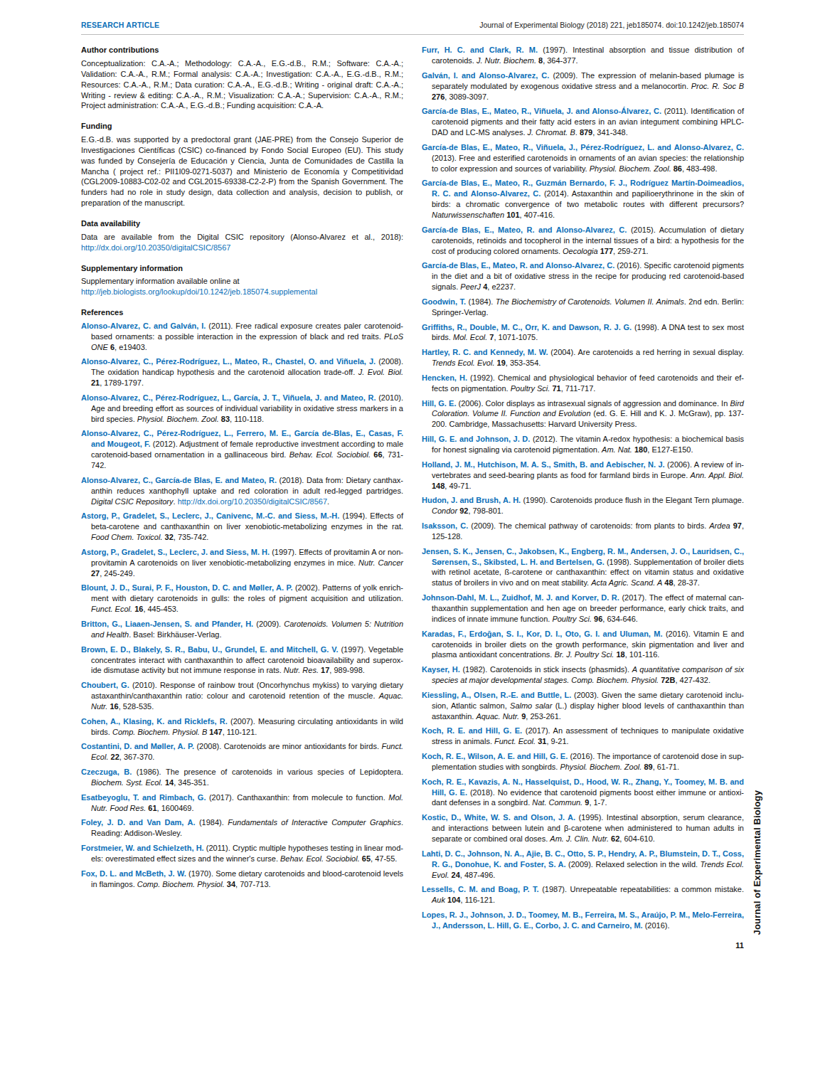RESEARCH ARTICLE
Journal of Experimental Biology (2018) 221, jeb185074. doi:10.1242/jeb.185074
Author contributions
Conceptualization: C.A.-A.; Methodology: C.A.-A., E.G.-d.B., R.M.; Software: C.A.-A.; Validation: C.A.-A., R.M.; Formal analysis: C.A.-A.; Investigation: C.A.-A., E.G.-d.B., R.M.; Resources: C.A.-A., R.M.; Data curation: C.A.-A., E.G.-d.B.; Writing - original draft: C.A.-A.; Writing - review & editing: C.A.-A., R.M.; Visualization: C.A.-A.; Supervision: C.A.-A., R.M.; Project administration: C.A.-A., E.G.-d.B.; Funding acquisition: C.A.-A.
Funding
E.G.-d.B. was supported by a predoctoral grant (JAE-PRE) from the Consejo Superior de Investigaciones Científicas (CSIC) co-financed by Fondo Social Europeo (EU). This study was funded by Consejería de Educación y Ciencia, Junta de Comunidades de Castilla la Mancha ( project ref.: PII1I09-0271-5037) and Ministerio de Economía y Competitividad (CGL2009-10883-C02-02 and CGL2015-69338-C2-2-P) from the Spanish Government. The funders had no role in study design, data collection and analysis, decision to publish, or preparation of the manuscript.
Data availability
Data are available from the Digital CSIC repository (Alonso-Alvarez et al., 2018): http://dx.doi.org/10.20350/digitalCSIC/8567
Supplementary information
Supplementary information available online at
http://jeb.biologists.org/lookup/doi/10.1242/jeb.185074.supplemental
References
Alonso-Alvarez, C. and Galván, I. (2011). Free radical exposure creates paler carotenoid-based ornaments: a possible interaction in the expression of black and red traits. PLoS ONE 6, e19403.
Alonso-Alvarez, C., Pérez-Rodríguez, L., Mateo, R., Chastel, O. and Viñuela, J. (2008). The oxidation handicap hypothesis and the carotenoid allocation trade-off. J. Evol. Biol. 21, 1789-1797.
Alonso-Alvarez, C., Pérez-Rodríguez, L., García, J. T., Viñuela, J. and Mateo, R. (2010). Age and breeding effort as sources of individual variability in oxidative stress markers in a bird species. Physiol. Biochem. Zool. 83, 110-118.
Alonso-Alvarez, C., Pérez-Rodríguez, L., Ferrero, M. E., García de-Blas, E., Casas, F. and Mougeot, F. (2012). Adjustment of female reproductive investment according to male carotenoid-based ornamentation in a gallinaceous bird. Behav. Ecol. Sociobiol. 66, 731-742.
Alonso-Alvarez, C., García-de Blas, E. and Mateo, R. (2018). Data from: Dietary canthaxanthin reduces xanthophyll uptake and red coloration in adult red-legged partridges. Digital CSIC Repository. http://dx.doi.org/10.20350/digitalCSIC/8567.
Astorg, P., Gradelet, S., Leclerc, J., Canivenc, M.-C. and Siess, M.-H. (1994). Effects of beta-carotene and canthaxanthin on liver xenobiotic-metabolizing enzymes in the rat. Food Chem. Toxicol. 32, 735-742.
Astorg, P., Gradelet, S., Leclerc, J. and Siess, M. H. (1997). Effects of provitamin A or non-provitamin A carotenoids on liver xenobiotic-metabolizing enzymes in mice. Nutr. Cancer 27, 245-249.
Blount, J. D., Surai, P. F., Houston, D. C. and Møller, A. P. (2002). Patterns of yolk enrichment with dietary carotenoids in gulls: the roles of pigment acquisition and utilization. Funct. Ecol. 16, 445-453.
Britton, G., Liaaen-Jensen, S. and Pfander, H. (2009). Carotenoids. Volumen 5: Nutrition and Health. Basel: Birkhäuser-Verlag.
Brown, E. D., Blakely, S. R., Babu, U., Grundel, E. and Mitchell, G. V. (1997). Vegetable concentrates interact with canthaxanthin to affect carotenoid bioavailability and superoxide dismutase activity but not immune response in rats. Nutr. Res. 17, 989-998.
Choubert, G. (2010). Response of rainbow trout (Oncorhynchus mykiss) to varying dietary astaxanthin/canthaxanthin ratio: colour and carotenoid retention of the muscle. Aquac. Nutr. 16, 528-535.
Cohen, A., Klasing, K. and Ricklefs, R. (2007). Measuring circulating antioxidants in wild birds. Comp. Biochem. Physiol. B 147, 110-121.
Costantini, D. and Møller, A. P. (2008). Carotenoids are minor antioxidants for birds. Funct. Ecol. 22, 367-370.
Czeczuga, B. (1986). The presence of carotenoids in various species of Lepidoptera. Biochem. Syst. Ecol. 14, 345-351.
Esatbeyoglu, T. and Rimbach, G. (2017). Canthaxanthin: from molecule to function. Mol. Nutr. Food Res. 61, 1600469.
Foley, J. D. and Van Dam, A. (1984). Fundamentals of Interactive Computer Graphics. Reading: Addison-Wesley.
Forstmeier, W. and Schielzeth, H. (2011). Cryptic multiple hypotheses testing in linear models: overestimated effect sizes and the winner's curse. Behav. Ecol. Sociobiol. 65, 47-55.
Fox, D. L. and McBeth, J. W. (1970). Some dietary carotenoids and blood-carotenoid levels in flamingos. Comp. Biochem. Physiol. 34, 707-713.
Furr, H. C. and Clark, R. M. (1997). Intestinal absorption and tissue distribution of carotenoids. J. Nutr. Biochem. 8, 364-377.
Galván, I. and Alonso-Alvarez, C. (2009). The expression of melanin-based plumage is separately modulated by exogenous oxidative stress and a melanocortin. Proc. R. Soc B 276, 3089-3097.
García-de Blas, E., Mateo, R., Viñuela, J. and Alonso-Álvarez, C. (2011). Identification of carotenoid pigments and their fatty acid esters in an avian integument combining HPLC-DAD and LC-MS analyses. J. Chromat. B. 879, 341-348.
García-de Blas, E., Mateo, R., Viñuela, J., Pérez-Rodríguez, L. and Alonso-Alvarez, C. (2013). Free and esterified carotenoids in ornaments of an avian species: the relationship to color expression and sources of variability. Physiol. Biochem. Zool. 86, 483-498.
García-de Blas, E., Mateo, R., Guzmán Bernardo, F. J., Rodríguez Martín-Doimeadios, R. C. and Alonso-Alvarez, C. (2014). Astaxanthin and papilioerythrinone in the skin of birds: a chromatic convergence of two metabolic routes with different precursors? Naturwissenschaften 101, 407-416.
García-de Blas, E., Mateo, R. and Alonso-Alvarez, C. (2015). Accumulation of dietary carotenoids, retinoids and tocopherol in the internal tissues of a bird: a hypothesis for the cost of producing colored ornaments. Oecologia 177, 259-271.
García-de Blas, E., Mateo, R. and Alonso-Alvarez, C. (2016). Specific carotenoid pigments in the diet and a bit of oxidative stress in the recipe for producing red carotenoid-based signals. PeerJ 4, e2237.
Goodwin, T. (1984). The Biochemistry of Carotenoids. Volumen II. Animals. 2nd edn. Berlin: Springer-Verlag.
Griffiths, R., Double, M. C., Orr, K. and Dawson, R. J. G. (1998). A DNA test to sex most birds. Mol. Ecol. 7, 1071-1075.
Hartley, R. C. and Kennedy, M. W. (2004). Are carotenoids a red herring in sexual display. Trends Ecol. Evol. 19, 353-354.
Hencken, H. (1992). Chemical and physiological behavior of feed carotenoids and their effects on pigmentation. Poultry Sci. 71, 711-717.
Hill, G. E. (2006). Color displays as intrasexual signals of aggression and dominance. In Bird Coloration. Volume II. Function and Evolution (ed. G. E. Hill and K. J. McGraw), pp. 137-200. Cambridge, Massachusetts: Harvard University Press.
Hill, G. E. and Johnson, J. D. (2012). The vitamin A-redox hypothesis: a biochemical basis for honest signaling via carotenoid pigmentation. Am. Nat. 180, E127-E150.
Holland, J. M., Hutchison, M. A. S., Smith, B. and Aebischer, N. J. (2006). A review of invertebrates and seed-bearing plants as food for farmland birds in Europe. Ann. Appl. Biol. 148, 49-71.
Hudon, J. and Brush, A. H. (1990). Carotenoids produce flush in the Elegant Tern plumage. Condor 92, 798-801.
Isaksson, C. (2009). The chemical pathway of carotenoids: from plants to birds. Ardea 97, 125-128.
Jensen, S. K., Jensen, C., Jakobsen, K., Engberg, R. M., Andersen, J. O., Lauridsen, C., Sørensen, S., Skibsted, L. H. and Bertelsen, G. (1998). Supplementation of broiler diets with retinol acetate, ß-carotene or canthaxanthin: effect on vitamin status and oxidative status of broilers in vivo and on meat stability. Acta Agric. Scand. A 48, 28-37.
Johnson-Dahl, M. L., Zuidhof, M. J. and Korver, D. R. (2017). The effect of maternal canthaxanthin supplementation and hen age on breeder performance, early chick traits, and indices of innate immune function. Poultry Sci. 96, 634-646.
Karadas, F., Erdoğan, S. I., Kor, D. I., Oto, G. I. and Uluman, M. (2016). Vitamin E and carotenoids in broiler diets on the growth performance, skin pigmentation and liver and plasma antioxidant concentrations. Br. J. Poultry Sci. 18, 101-116.
Kayser, H. (1982). Carotenoids in stick insects (phasmids). A quantitative comparison of six species at major developmental stages. Comp. Biochem. Physiol. 72B, 427-432.
Kiessling, A., Olsen, R.-E. and Buttle, L. (2003). Given the same dietary carotenoid inclusion, Atlantic salmon, Salmo salar (L.) display higher blood levels of canthaxanthin than astaxanthin. Aquac. Nutr. 9, 253-261.
Koch, R. E. and Hill, G. E. (2017). An assessment of techniques to manipulate oxidative stress in animals. Funct. Ecol. 31, 9-21.
Koch, R. E., Wilson, A. E. and Hill, G. E. (2016). The importance of carotenoid dose in supplementation studies with songbirds. Physiol. Biochem. Zool. 89, 61-71.
Koch, R. E., Kavazis, A. N., Hasselquist, D., Hood, W. R., Zhang, Y., Toomey, M. B. and Hill, G. E. (2018). No evidence that carotenoid pigments boost either immune or antioxidant defenses in a songbird. Nat. Commun. 9, 1-7.
Kostic, D., White, W. S. and Olson, J. A. (1995). Intestinal absorption, serum clearance, and interactions between lutein and β-carotene when administered to human adults in separate or combined oral doses. Am. J. Clin. Nutr. 62, 604-610.
Lahti, D. C., Johnson, N. A., Ajie, B. C., Otto, S. P., Hendry, A. P., Blumstein, D. T., Coss, R. G., Donohue, K. and Foster, S. A. (2009). Relaxed selection in the wild. Trends Ecol. Evol. 24, 487-496.
Lessells, C. M. and Boag, P. T. (1987). Unrepeatable repeatabilities: a common mistake. Auk 104, 116-121.
Lopes, R. J., Johnson, J. D., Toomey, M. B., Ferreira, M. S., Araújo, P. M., Melo-Ferreira, J., Andersson, L. Hill, G. E., Corbo, J. C. and Carneiro, M. (2016).
Journal of Experimental Biology
11